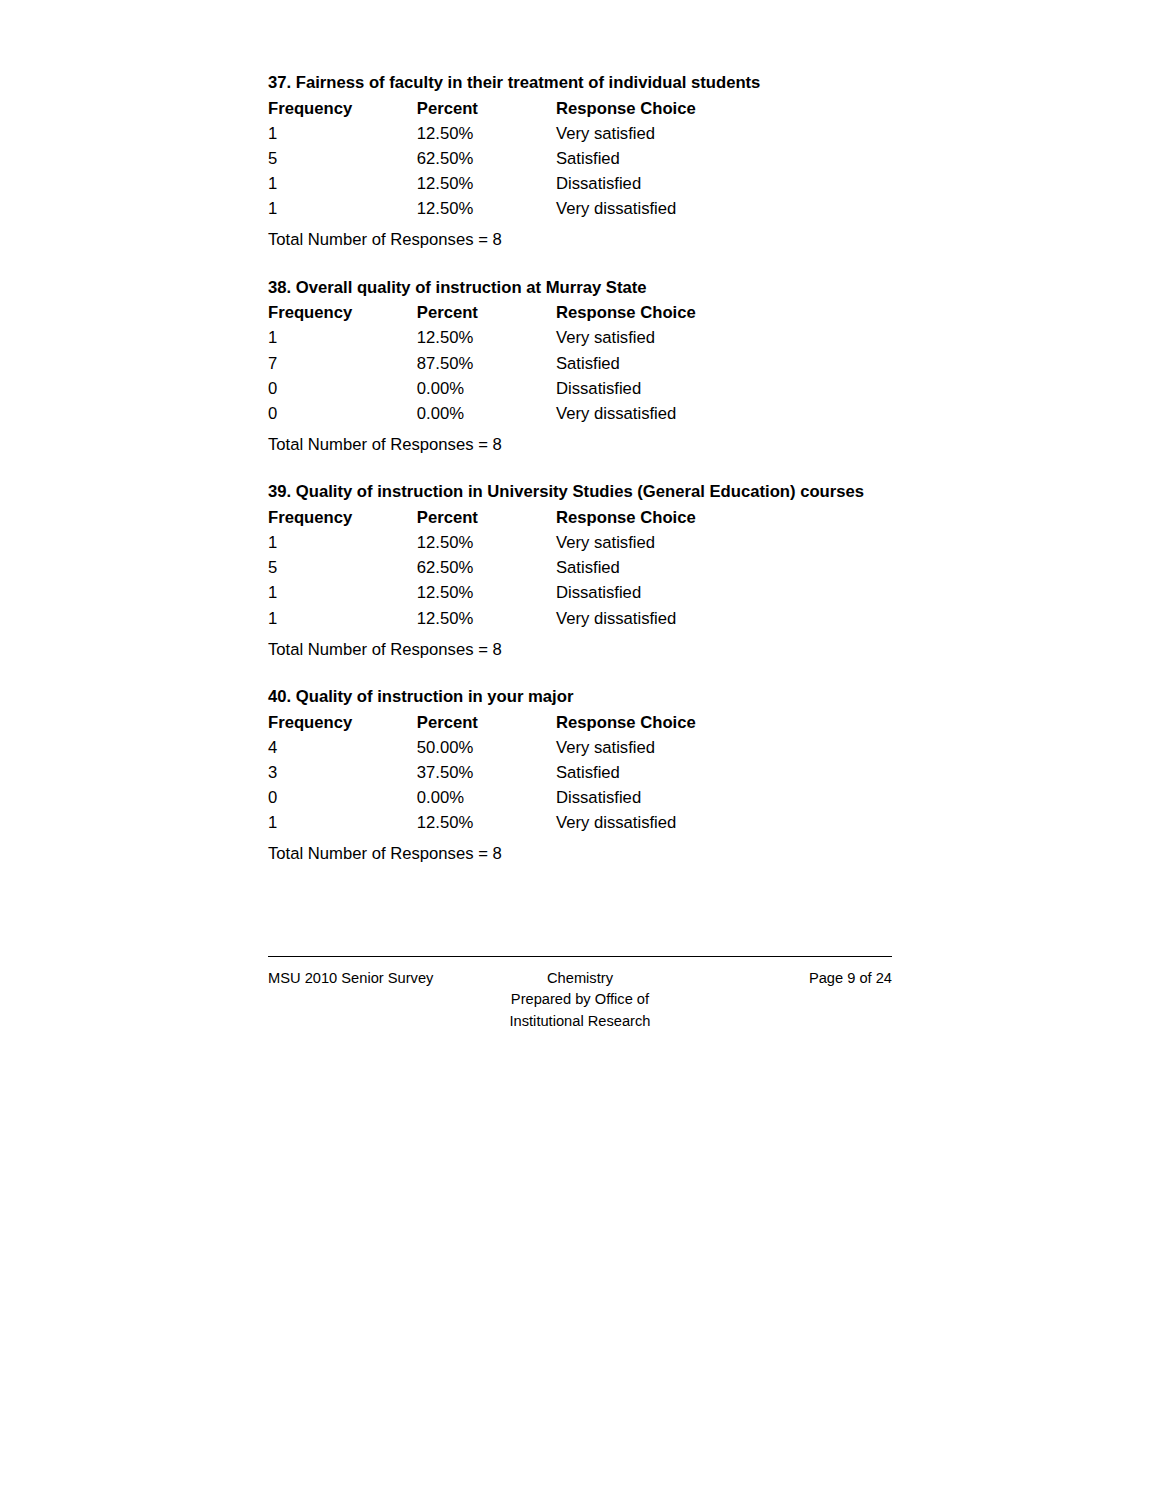37. Fairness of faculty in their treatment of individual students
| Frequency | Percent | Response Choice |
| --- | --- | --- |
| 1 | 12.50% | Very satisfied |
| 5 | 62.50% | Satisfied |
| 1 | 12.50% | Dissatisfied |
| 1 | 12.50% | Very dissatisfied |
Total Number of Responses = 8
38. Overall quality of instruction at Murray State
| Frequency | Percent | Response Choice |
| --- | --- | --- |
| 1 | 12.50% | Very satisfied |
| 7 | 87.50% | Satisfied |
| 0 | 0.00% | Dissatisfied |
| 0 | 0.00% | Very dissatisfied |
Total Number of Responses = 8
39. Quality of instruction in University Studies (General Education) courses
| Frequency | Percent | Response Choice |
| --- | --- | --- |
| 1 | 12.50% | Very satisfied |
| 5 | 62.50% | Satisfied |
| 1 | 12.50% | Dissatisfied |
| 1 | 12.50% | Very dissatisfied |
Total Number of Responses = 8
40. Quality of instruction in your major
| Frequency | Percent | Response Choice |
| --- | --- | --- |
| 4 | 50.00% | Very satisfied |
| 3 | 37.50% | Satisfied |
| 0 | 0.00% | Dissatisfied |
| 1 | 12.50% | Very dissatisfied |
Total Number of Responses = 8
| MSU 2010 Senior Survey | Chemistry | Page 9 of 24 |
| | Prepared by Office of Institutional Research | |